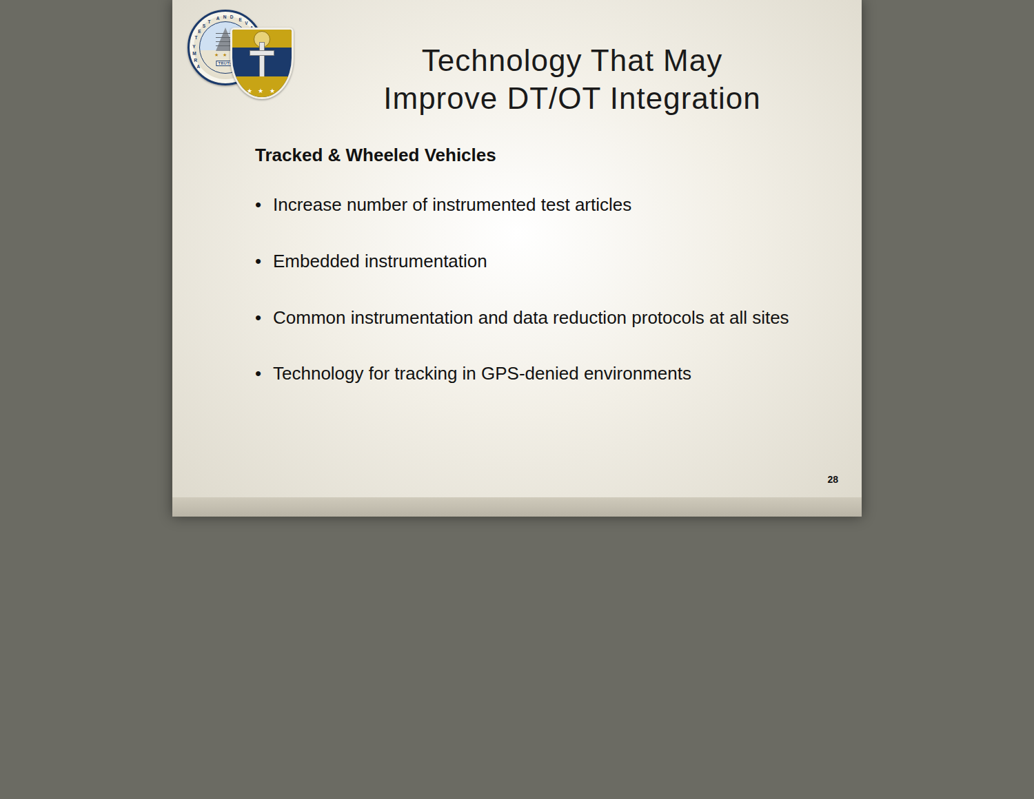A R M Y T E S T A N D E V A L U A T I O N
★ ★ ★
TRUTH
★ ★ ★
Technology That May
Improve DT/OT Integration
Tracked & Wheeled Vehicles
Increase number of instrumented test articles
Embedded instrumentation
Common instrumentation and data reduction protocols at all sites
Technology for tracking in GPS-denied environments
28